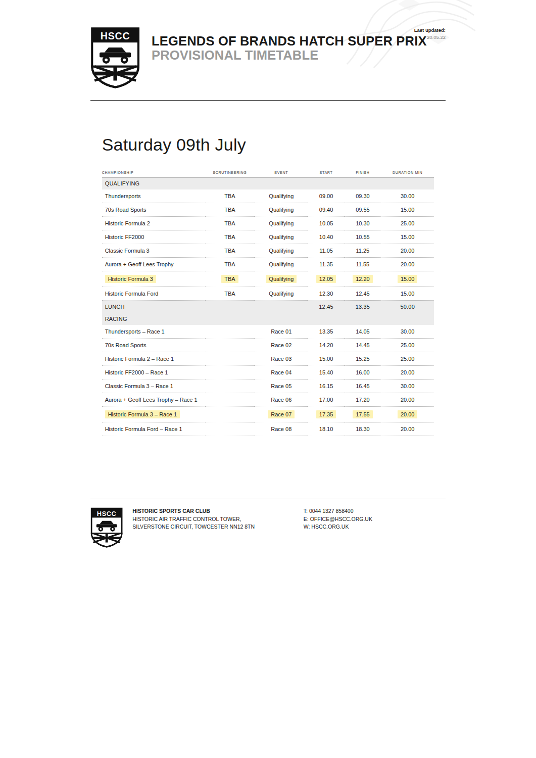HSCC
Legends of Brands Hatch Super Prix
Provisional Timetable
Last updated:
20.05.22
Saturday 09th July
| Championship | Scrutineering | Event | Start | Finish | Duration min |
| --- | --- | --- | --- | --- | --- |
| QUALIFYING |
| Thundersports | TBA | Qualifying | 09.00 | 09.30 | 30.00 |
| 70s Road Sports | TBA | Qualifying | 09.40 | 09.55 | 15.00 |
| Historic Formula 2 | TBA | Qualifying | 10.05 | 10.30 | 25.00 |
| Historic FF2000 | TBA | Qualifying | 10.40 | 10.55 | 15.00 |
| Classic Formula 3 | TBA | Qualifying | 11.05 | 11.25 | 20.00 |
| Aurora + Geoff Lees Trophy | TBA | Qualifying | 11.35 | 11.55 | 20.00 |
| Historic Formula 3 | TBA | Qualifying | 12.05 | 12.20 | 15.00 |
| Historic Formula Ford | TBA | Qualifying | 12.30 | 12.45 | 15.00 |
| LUNCH | | | 12.45 | 13.35 | 50.00 |
| RACING |
| Thundersports – Race 1 | | Race 01 | 13.35 | 14.05 | 30.00 |
| 70s Road Sports | | Race 02 | 14.20 | 14.45 | 25.00 |
| Historic Formula 2 – Race 1 | | Race 03 | 15.00 | 15.25 | 25.00 |
| Historic FF2000 – Race 1 | | Race 04 | 15.40 | 16.00 | 20.00 |
| Classic Formula 3 – Race 1 | | Race 05 | 16.15 | 16.45 | 30.00 |
| Aurora + Geoff Lees Trophy – Race 1 | | Race 06 | 17.00 | 17.20 | 20.00 |
| Historic Formula 3 – Race 1 | | Race 07 | 17.35 | 17.55 | 20.00 |
| Historic Formula Ford – Race 1 | | Race 08 | 18.10 | 18.30 | 20.00 |
HSCC
HISTORIC SPORTS CAR CLUB
HISTORIC AIR TRAFFIC CONTROL TOWER,
SILVERSTONE CIRCUIT, TOWCESTER NN12 8TN
T: 0044 1327 858400
E: OFFICE@HSCC.ORG.UK
W: HSCC.ORG.UK